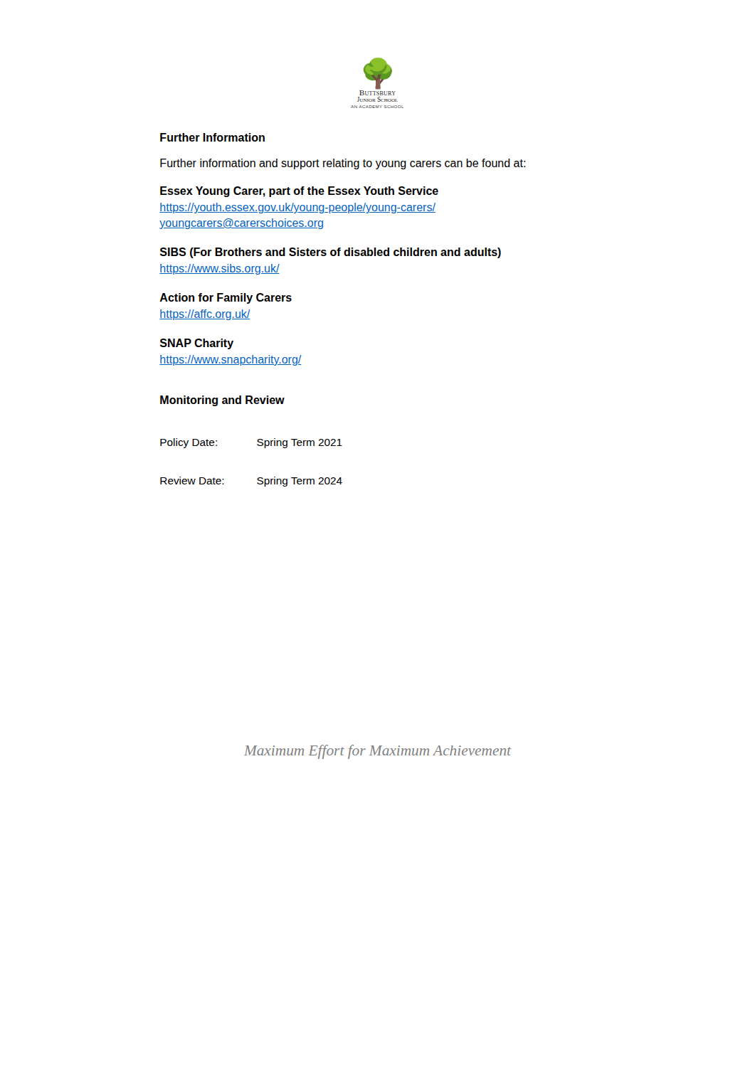🌳 Buttsbury Junior School AN ACADEMY SCHOOL
Further Information
Further information and support relating to young carers can be found at:
Essex Young Carer, part of the Essex Youth Service
https://youth.essex.gov.uk/young-people/young-carers/
youngcarers@carerschoices.org
SIBS (For Brothers and Sisters of disabled children and adults)
https://www.sibs.org.uk/
Action for Family Carers
https://affc.org.uk/
SNAP Charity
https://www.snapcharity.org/
Monitoring and Review
Policy Date: Spring Term 2021
Review Date: Spring Term 2024
Maximum Effort for Maximum Achievement